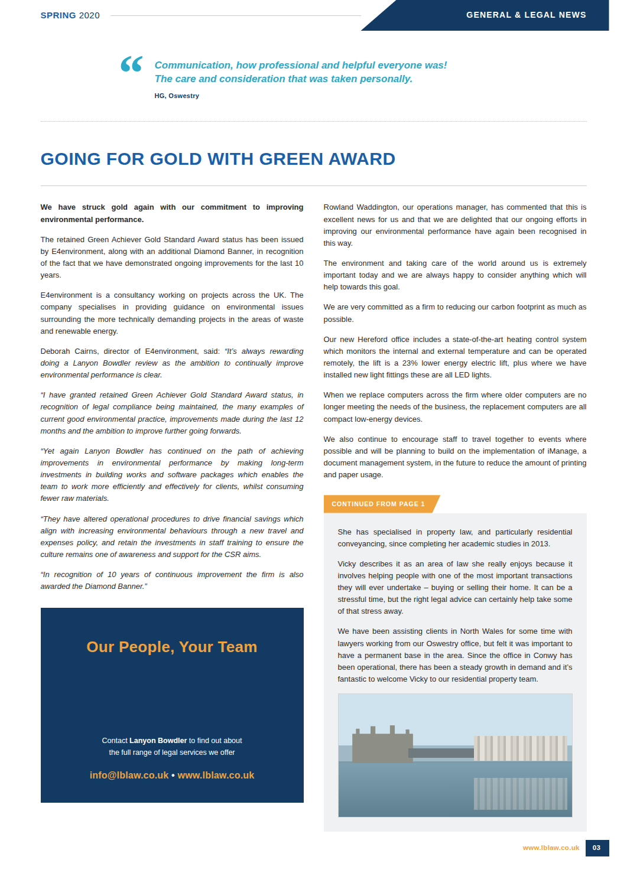SPRING 2020
GENERAL & LEGAL NEWS
“
Communication, how professional and helpful everyone was!
The care and consideration that was taken personally.
HG, Oswestry
GOING FOR GOLD WITH GREEN AWARD
We have struck gold again with our commitment to improving environmental performance.
The retained Green Achiever Gold Standard Award status has been issued by E4environment, along with an additional Diamond Banner, in recognition of the fact that we have demonstrated ongoing improvements for the last 10 years.
E4environment is a consultancy working on projects across the UK. The company specialises in providing guidance on environmental issues surrounding the more technically demanding projects in the areas of waste and renewable energy.
Deborah Cairns, director of E4environment, said: “It’s always rewarding doing a Lanyon Bowdler review as the ambition to continually improve environmental performance is clear.
“I have granted retained Green Achiever Gold Standard Award status, in recognition of legal compliance being maintained, the many examples of current good environmental practice, improvements made during the last 12 months and the ambition to improve further going forwards.
“Yet again Lanyon Bowdler has continued on the path of achieving improvements in environmental performance by making long-term investments in building works and software packages which enables the team to work more efficiently and effectively for clients, whilst consuming fewer raw materials.
“They have altered operational procedures to drive financial savings which align with increasing environmental behaviours through a new travel and expenses policy, and retain the investments in staff training to ensure the culture remains one of awareness and support for the CSR aims.
“In recognition of 10 years of continuous improvement the firm is also awarded the Diamond Banner.”
Our People, Your Team
Contact Lanyon Bowdler to find out about
the full range of legal services we offer
info@lblaw.co.uk • www.lblaw.co.uk
Rowland Waddington, our operations manager, has commented that this is excellent news for us and that we are delighted that our ongoing efforts in improving our environmental performance have again been recognised in this way.
The environment and taking care of the world around us is extremely important today and we are always happy to consider anything which will help towards this goal.
We are very committed as a firm to reducing our carbon footprint as much as possible.
Our new Hereford office includes a state-of-the-art heating control system which monitors the internal and external temperature and can be operated remotely, the lift is a 23% lower energy electric lift, plus where we have installed new light fittings these are all LED lights.
When we replace computers across the firm where older computers are no longer meeting the needs of the business, the replacement computers are all compact low-energy devices.
We also continue to encourage staff to travel together to events where possible and will be planning to build on the implementation of iManage, a document management system, in the future to reduce the amount of printing and paper usage.
CONTINUED FROM PAGE 1
She has specialised in property law, and particularly residential conveyancing, since completing her academic studies in 2013.
Vicky describes it as an area of law she really enjoys because it involves helping people with one of the most important transactions they will ever undertake – buying or selling their home. It can be a stressful time, but the right legal advice can certainly help take some of that stress away.
We have been assisting clients in North Wales for some time with lawyers working from our Oswestry office, but felt it was important to have a permanent base in the area. Since the office in Conwy has been operational, there has been a steady growth in demand and it’s fantastic to welcome Vicky to our residential property team.
www.lblaw.co.uk
03